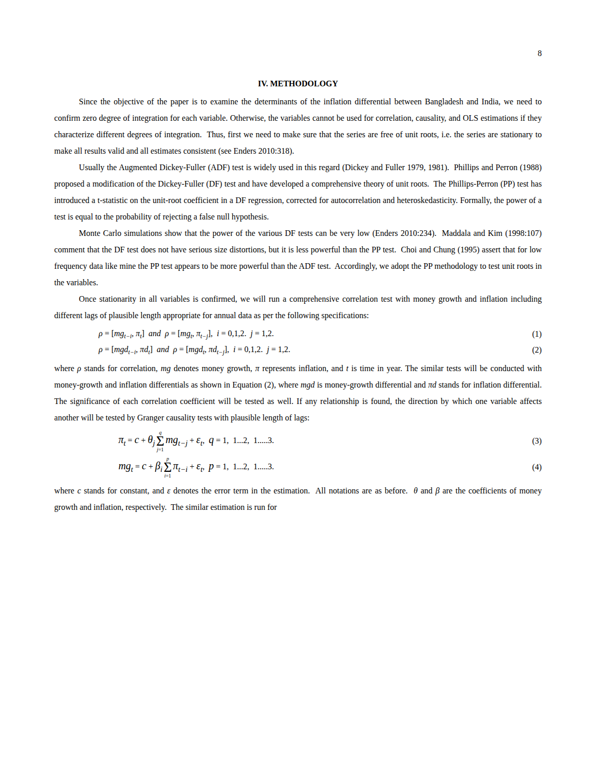8
IV. METHODOLOGY
Since the objective of the paper is to examine the determinants of the inflation differential between Bangladesh and India, we need to confirm zero degree of integration for each variable. Otherwise, the variables cannot be used for correlation, causality, and OLS estimations if they characterize different degrees of integration. Thus, first we need to make sure that the series are free of unit roots, i.e. the series are stationary to make all results valid and all estimates consistent (see Enders 2010:318).
Usually the Augmented Dickey-Fuller (ADF) test is widely used in this regard (Dickey and Fuller 1979, 1981). Phillips and Perron (1988) proposed a modification of the Dickey-Fuller (DF) test and have developed a comprehensive theory of unit roots. The Phillips-Perron (PP) test has introduced a t-statistic on the unit-root coefficient in a DF regression, corrected for autocorrelation and heteroskedasticity. Formally, the power of a test is equal to the probability of rejecting a false null hypothesis.
Monte Carlo simulations show that the power of the various DF tests can be very low (Enders 2010:234). Maddala and Kim (1998:107) comment that the DF test does not have serious size distortions, but it is less powerful than the PP test. Choi and Chung (1995) assert that for low frequency data like mine the PP test appears to be more powerful than the ADF test. Accordingly, we adopt the PP methodology to test unit roots in the variables.
Once stationarity in all variables is confirmed, we will run a comprehensive correlation test with money growth and inflation including different lags of plausible length appropriate for annual data as per the following specifications:
ρ = [mgt−i, πt] and ρ = [mgt, πt−j], i = 0,1,2. j = 1,2. (1)
ρ = [mgdt−i, πdt] and ρ = [mgdt, πdt−j], i = 0,1,2. j = 1,2. (2)
where ρ stands for correlation, mg denotes money growth, π represents inflation, and t is time in year. The similar tests will be conducted with money-growth and inflation differentials as shown in Equation (2), where mgd is money-growth differential and πd stands for inflation differential. The significance of each correlation coefficient will be tested as well. If any relationship is found, the direction by which one variable affects another will be tested by Granger causality tests with plausible length of lags:
πt = c + θj qΣj=1 mgt−j + εt, q = 1, 1...2, 1.....3. (3)
mgt = c + βi pΣi=1 πt−i + εt, p = 1, 1...2, 1.....3. (4)
where c stands for constant, and ε denotes the error term in the estimation. All notations are as before. θ and β are the coefficients of money growth and inflation, respectively. The similar estimation is run for